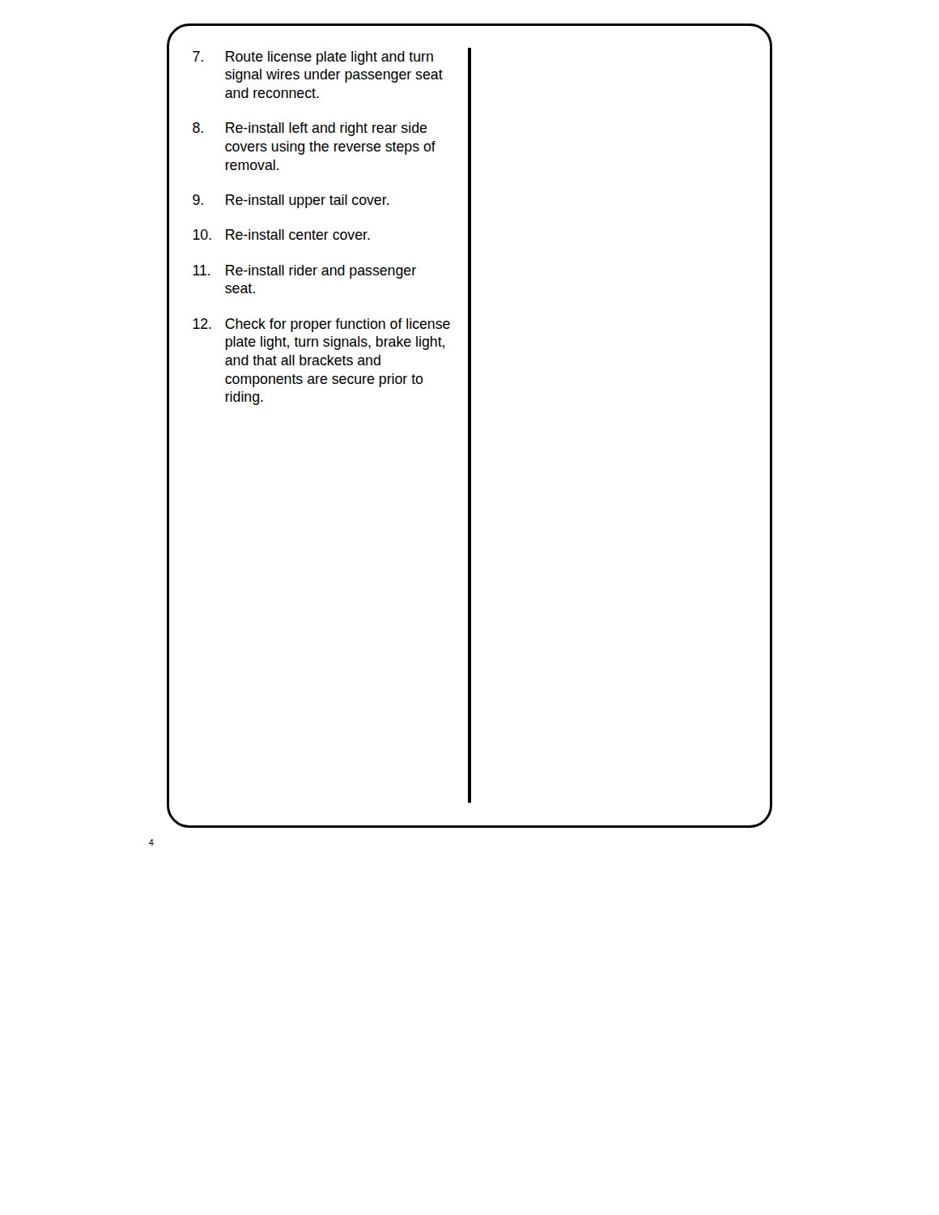7. Route license plate light and turn signal wires under passenger seat and reconnect.
8. Re-install left and right rear side covers using the reverse steps of removal.
9. Re-install upper tail cover.
10. Re-install center cover.
11. Re-install rider and passenger seat.
12. Check for proper function of license plate light, turn signals, brake light, and that all brackets and components are secure prior to riding.
4